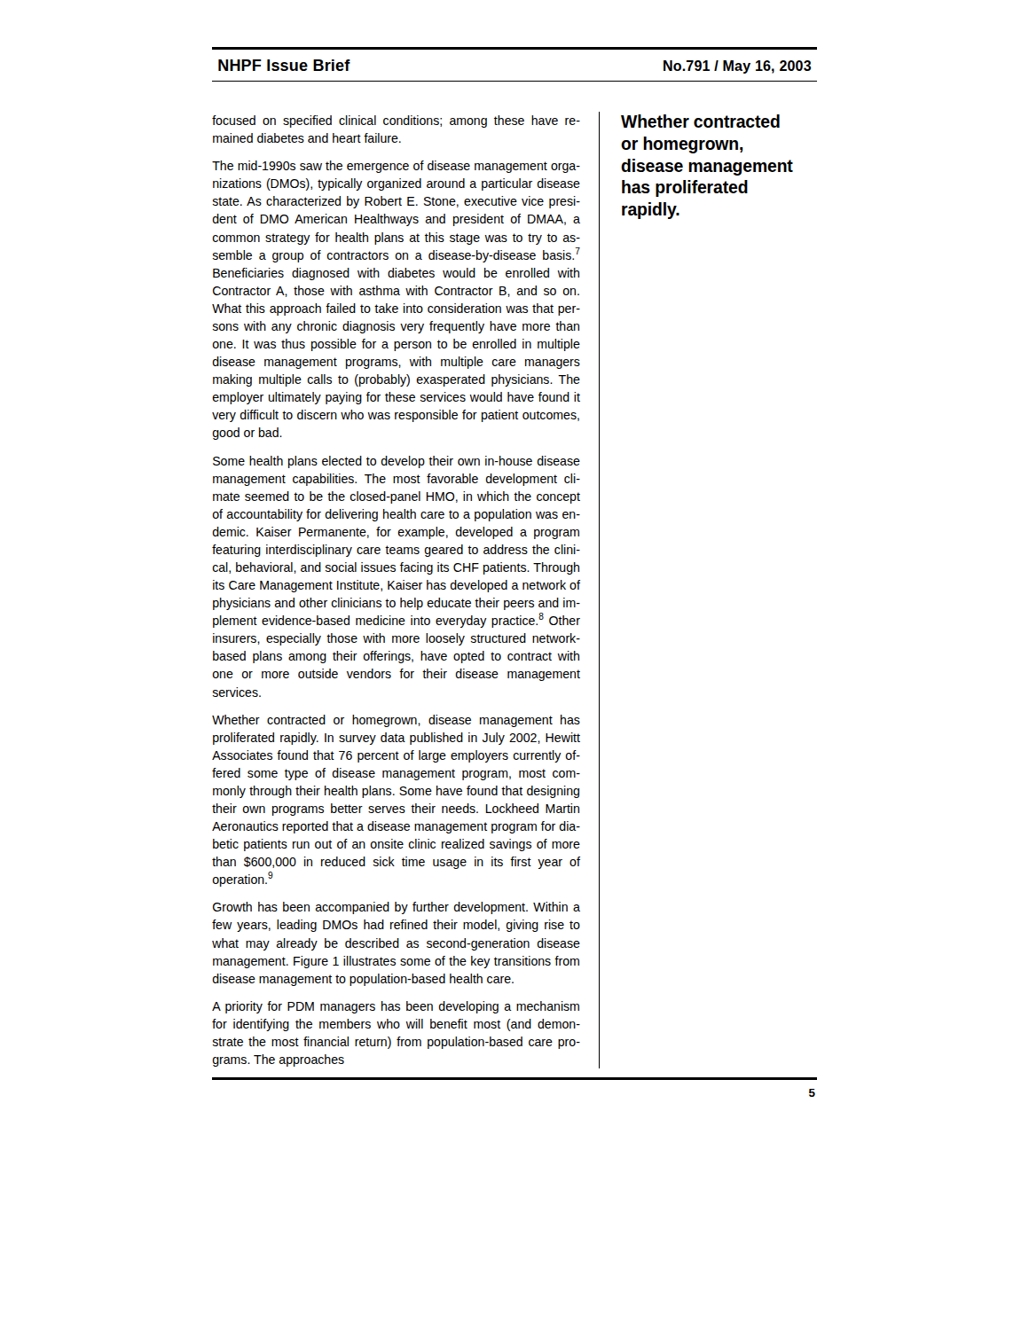NHPF Issue Brief
No.791 / May 16, 2003
focused on specified clinical conditions; among these have remained diabetes and heart failure.
The mid-1990s saw the emergence of disease management organizations (DMOs), typically organized around a particular disease state. As characterized by Robert E. Stone, executive vice president of DMO American Healthways and president of DMAA, a common strategy for health plans at this stage was to try to assemble a group of contractors on a disease-by-disease basis.7 Beneficiaries diagnosed with diabetes would be enrolled with Contractor A, those with asthma with Contractor B, and so on. What this approach failed to take into consideration was that persons with any chronic diagnosis very frequently have more than one. It was thus possible for a person to be enrolled in multiple disease management programs, with multiple care managers making multiple calls to (probably) exasperated physicians. The employer ultimately paying for these services would have found it very difficult to discern who was responsible for patient outcomes, good or bad.
Some health plans elected to develop their own in-house disease management capabilities. The most favorable development climate seemed to be the closed-panel HMO, in which the concept of accountability for delivering health care to a population was endemic. Kaiser Permanente, for example, developed a program featuring interdisciplinary care teams geared to address the clinical, behavioral, and social issues facing its CHF patients. Through its Care Management Institute, Kaiser has developed a network of physicians and other clinicians to help educate their peers and implement evidence-based medicine into everyday practice.8 Other insurers, especially those with more loosely structured network-based plans among their offerings, have opted to contract with one or more outside vendors for their disease management services.
Whether contracted or homegrown, disease management has proliferated rapidly. In survey data published in July 2002, Hewitt Associates found that 76 percent of large employers currently offered some type of disease management program, most commonly through their health plans. Some have found that designing their own programs better serves their needs. Lockheed Martin Aeronautics reported that a disease management program for diabetic patients run out of an onsite clinic realized savings of more than $600,000 in reduced sick time usage in its first year of operation.9
Growth has been accompanied by further development. Within a few years, leading DMOs had refined their model, giving rise to what may already be described as second-generation disease management. Figure 1 illustrates some of the key transitions from disease management to population-based health care.
A priority for PDM managers has been developing a mechanism for identifying the members who will benefit most (and demonstrate the most financial return) from population-based care programs. The approaches
Whether contracted or homegrown, disease management has proliferated rapidly.
5